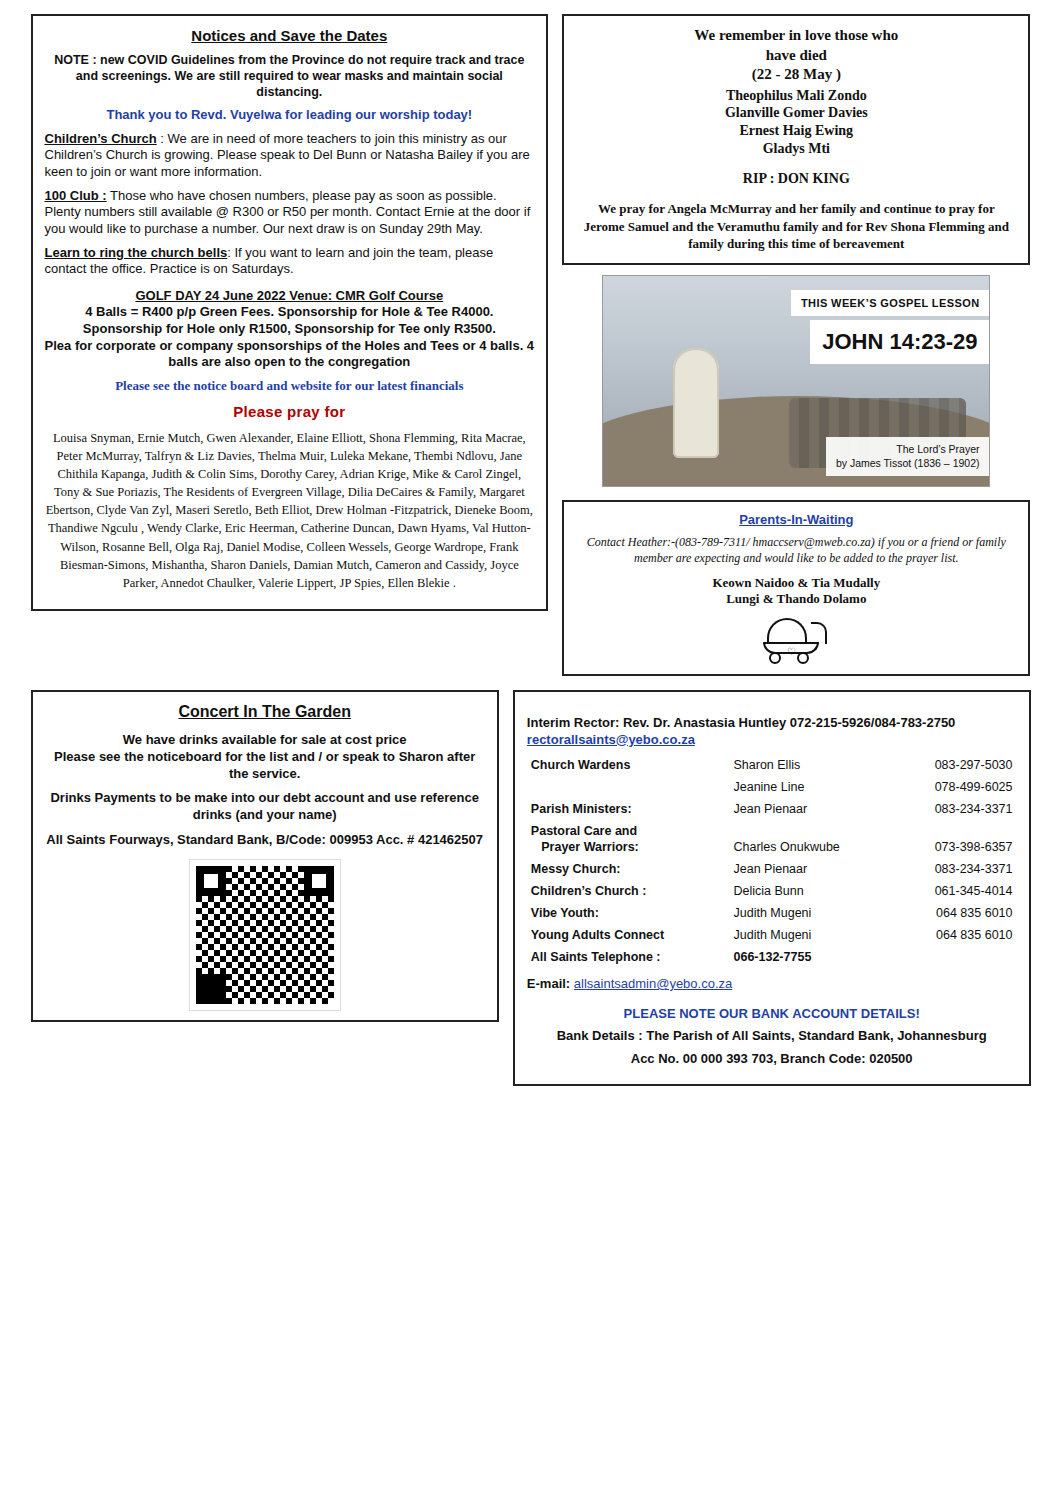Notices and Save the Dates
NOTE : new COVID Guidelines from the Province do not require track and trace and screenings. We are still required to wear masks and maintain social distancing.
Thank you to Revd. Vuyelwa for leading our worship today!
Children’s Church : We are in need of more teachers to join this ministry as our Children’s Church is growing. Please speak to Del Bunn or Natasha Bailey if you are keen to join or want more information.
100 Club : Those who have chosen numbers, please pay as soon as possible. Plenty numbers still available @ R300 or R50 per month. Contact Ernie at the door if you would like to purchase a number. Our next draw is on Sunday 29th May.
Learn to ring the church bells: If you want to learn and join the team, please contact the office. Practice is on Saturdays.
GOLF DAY 24 June 2022 Venue: CMR Golf Course
4 Balls = R400 p/p Green Fees. Sponsorship for Hole & Tee R4000.
Sponsorship for Hole only R1500, Sponsorship for Tee only R3500.
Plea for corporate or company sponsorships of the Holes and Tees or 4 balls. 4 balls are also open to the congregation
Please see the notice board and website for our latest financials
Please pray for
Louisa Snyman, Ernie Mutch, Gwen Alexander, Elaine Elliott, Shona Flemming, Rita Macrae, Peter McMurray, Talfryn & Liz Davies, Thelma Muir, Luleka Mekane, Thembi Ndlovu, Jane Chithila Kapanga, Judith & Colin Sims, Dorothy Carey, Adrian Krige, Mike & Carol Zingel, Tony & Sue Poriazis, The Residents of Evergreen Village, Dilia DeCaires & Family, Margaret Ebertson, Clyde Van Zyl, Maseri Seretlo, Beth Elliot, Drew Holman -Fitzpatrick, Dieneke Boom, Thandiwe Ngculu , Wendy Clarke, Eric Heerman, Catherine Duncan, Dawn Hyams, Val Hutton-Wilson, Rosanne Bell, Olga Raj, Daniel Modise, Colleen Wessels, George Wardrope, Frank Biesman-Simons, Mishantha, Sharon Daniels, Damian Mutch, Cameron and Cassidy, Joyce Parker, Annedot Chaulker, Valerie Lippert, JP Spies, Ellen Blekie .
We remember in love those who
have died
(22 - 28 May )
Theophilus Mali Zondo
Glanville Gomer Davies
Ernest Haig Ewing
Gladys Mti
RIP : DON KING
We pray for Angela McMurray and her family and continue to pray for Jerome Samuel and the Veramuthu family and for Rev Shona Flemming and family during this time of bereavement
THIS WEEK’S GOSPEL LESSON
JOHN 14:23-29
The Lord’s Prayer
by James Tissot (1836 – 1902)
Parents-In-Waiting
Contact Heather:-(083-789-7311/ hmaccserv@mweb.co.za) if you or a friend or family member are expecting and would like to be added to the prayer list.
Keown Naidoo & Tia Mudally
Lungi & Thando Dolamo
♡
Concert In The Garden
We have drinks available for sale at cost price
Please see the noticeboard for the list and / or speak to Sharon after the service.
Drinks Payments to be make into our debt account and use reference drinks (and your name)
All Saints Fourways, Standard Bank, B/Code: 009953 Acc. # 421462507
Interim Rector: Rev. Dr. Anastasia Huntley 072-215-5926/084-783-2750
rectorallsaints@yebo.co.za
| Church Wardens | Sharon Ellis | 083-297-5030 |
| | Jeanine Line | 078-499-6025 |
| Parish Ministers: | Jean Pienaar | 083-234-3371 |
| Pastoral Care and Prayer Warriors: | Charles Onukwube | 073-398-6357 |
| Messy Church: | Jean Pienaar | 083-234-3371 |
| Children’s Church : | Delicia Bunn | 061-345-4014 |
| Vibe Youth: | Judith Mugeni | 064 835 6010 |
| Young Adults Connect | Judith Mugeni | 064 835 6010 |
| All Saints Telephone : | 066-132-7755 |
E-mail: allsaintsadmin@yebo.co.za
PLEASE NOTE OUR BANK ACCOUNT DETAILS!
Bank Details : The Parish of All Saints, Standard Bank, Johannesburg
Acc No. 00 000 393 703, Branch Code: 020500